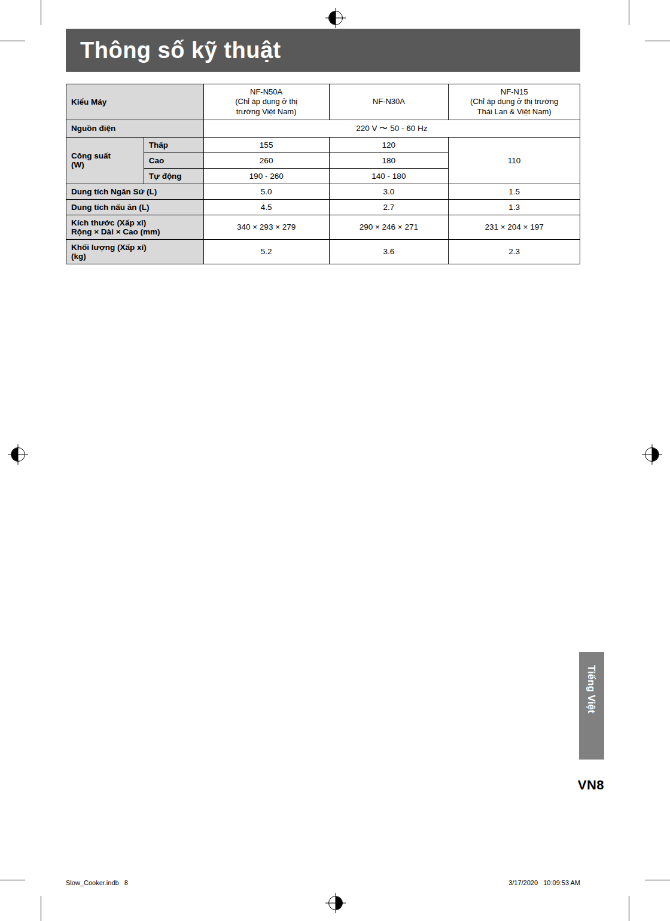Thông số kỹ thuật
| Kiểu Máy | NF-N50A (Chỉ áp dụng ở thị trường Việt Nam) | NF-N30A | NF-N15 (Chỉ áp dụng ở thị trường Thái Lan & Việt Nam) |
| Nguồn điện | 220 V 〜 50 - 60 Hz |
| Công suất (W) | Thấp | 155 | 120 | 110 |
| Cao | 260 | 180 |
| Tự động | 190 - 260 | 140 - 180 |
| Dung tích Ngăn Sứ (L) | 5.0 | 3.0 | 1.5 |
| Dung tích nấu ăn (L) | 4.5 | 2.7 | 1.3 |
| Kích thước (Xấp xỉ) Rộng × Dài × Cao (mm) | 340 × 293 × 279 | 290 × 246 × 271 | 231 × 204 × 197 |
| Khối lượng (Xấp xỉ) (kg) | 5.2 | 3.6 | 2.3 |
Tiếng Việt
VN8
Slow_Cooker.indb 8 3/17/2020 10:09:53 AM